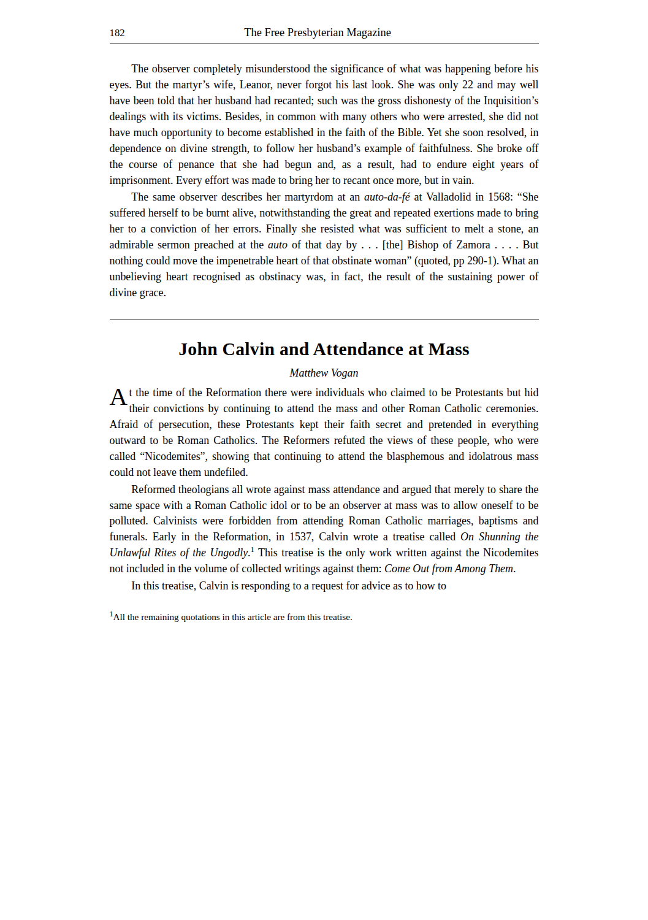182 The Free Presbyterian Magazine
The observer completely misunderstood the significance of what was happening before his eyes. But the martyr’s wife, Leanor, never forgot his last look. She was only 22 and may well have been told that her husband had recanted; such was the gross dishonesty of the Inquisition’s dealings with its victims. Besides, in common with many others who were arrested, she did not have much opportunity to become established in the faith of the Bible. Yet she soon resolved, in dependence on divine strength, to follow her husband’s example of faithfulness. She broke off the course of penance that she had begun and, as a result, had to endure eight years of imprisonment. Every effort was made to bring her to recant once more, but in vain.
The same observer describes her martyrdom at an auto-da-fé at Valladolid in 1568: “She suffered herself to be burnt alive, notwithstanding the great and repeated exertions made to bring her to a conviction of her errors. Finally she resisted what was sufficient to melt a stone, an admirable sermon preached at the auto of that day by . . . [the] Bishop of Zamora . . . . But nothing could move the impenetrable heart of that obstinate woman” (quoted, pp 290-1). What an unbelieving heart recognised as obstinacy was, in fact, the result of the sustaining power of divine grace.
John Calvin and Attendance at Mass
Matthew Vogan
At the time of the Reformation there were individuals who claimed to be Protestants but hid their convictions by continuing to attend the mass and other Roman Catholic ceremonies. Afraid of persecution, these Protestants kept their faith secret and pretended in everything outward to be Roman Catholics. The Reformers refuted the views of these people, who were called “Nicodemites”, showing that continuing to attend the blasphemous and idolatrous mass could not leave them undefiled.
Reformed theologians all wrote against mass attendance and argued that merely to share the same space with a Roman Catholic idol or to be an observer at mass was to allow oneself to be polluted. Calvinists were forbidden from attending Roman Catholic marriages, baptisms and funerals. Early in the Reformation, in 1537, Calvin wrote a treatise called On Shunning the Unlawful Rites of the Ungodly.1 This treatise is the only work written against the Nicodemites not included in the volume of collected writings against them: Come Out from Among Them.
In this treatise, Calvin is responding to a request for advice as to how to
1All the remaining quotations in this article are from this treatise.